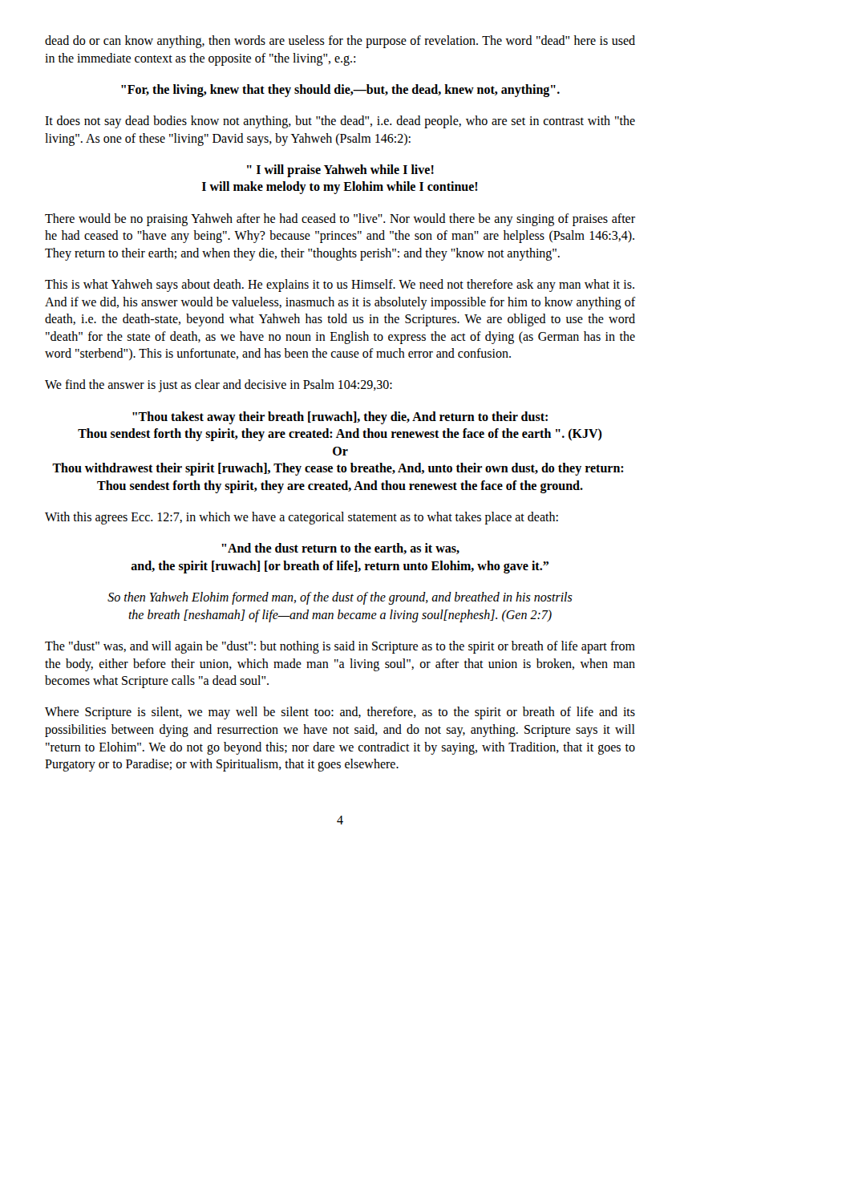dead do or can know anything, then words are useless for the purpose of revelation. The word "dead" here is used in the immediate context as the opposite of "the living", e.g.:
"For, the living, knew that they should die,—but, the dead, knew not, anything".
It does not say dead bodies know not anything, but "the dead", i.e. dead people, who are set in contrast with "the living". As one of these "living" David says, by Yahweh (Psalm 146:2):
" I will praise Yahweh while I live!
I will make melody to my Elohim while I continue!
There would be no praising Yahweh after he had ceased to "live". Nor would there be any singing of praises after he had ceased to "have any being". Why? because "princes" and "the son of man" are helpless (Psalm 146:3,4). They return to their earth; and when they die, their "thoughts perish": and they "know not anything".
This is what Yahweh says about death. He explains it to us Himself. We need not therefore ask any man what it is. And if we did, his answer would be valueless, inasmuch as it is absolutely impossible for him to know anything of death, i.e. the death-state, beyond what Yahweh has told us in the Scriptures. We are obliged to use the word "death" for the state of death, as we have no noun in English to express the act of dying (as German has in the word "sterbend"). This is unfortunate, and has been the cause of much error and confusion.
We find the answer is just as clear and decisive in Psalm 104:29,30:
"Thou takest away their breath [ruwach], they die, And return to their dust:
Thou sendest forth thy spirit, they are created: And thou renewest the face of the earth ". (KJV)
Or
Thou withdrawest their spirit [ruwach], They cease to breathe, And, unto their own dust, do they return: Thou sendest forth thy spirit, they are created, And thou renewest the face of the ground.
With this agrees Ecc. 12:7, in which we have a categorical statement as to what takes place at death:
"And the dust return to the earth, as it was,
and, the spirit [ruwach] [or breath of life], return unto Elohim, who gave it.”
So then Yahweh Elohim formed man, of the dust of the ground, and breathed in his nostrils
the breath [neshamah] of life—and man became a living soul[nephesh]. (Gen 2:7)
The "dust" was, and will again be "dust": but nothing is said in Scripture as to the spirit or breath of life apart from the body, either before their union, which made man "a living soul", or after that union is broken, when man becomes what Scripture calls "a dead soul".
Where Scripture is silent, we may well be silent too: and, therefore, as to the spirit or breath of life and its possibilities between dying and resurrection we have not said, and do not say, anything. Scripture says it will "return to Elohim". We do not go beyond this; nor dare we contradict it by saying, with Tradition, that it goes to Purgatory or to Paradise; or with Spiritualism, that it goes elsewhere.
4